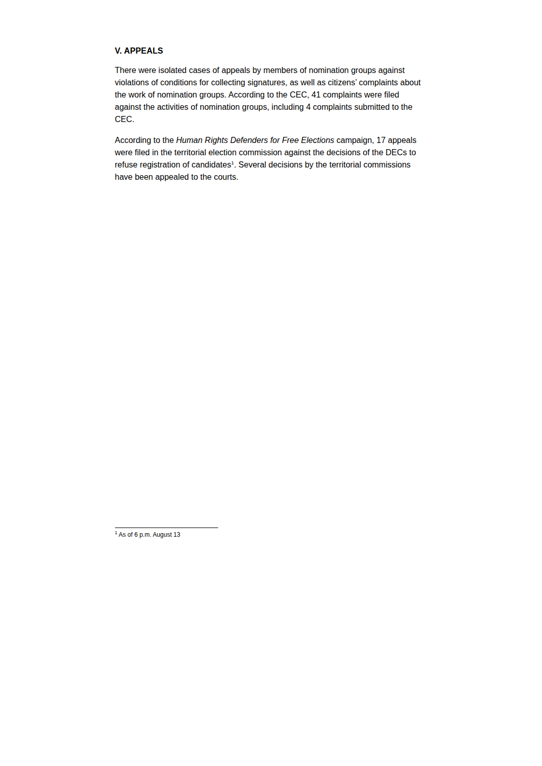V. APPEALS
There were isolated cases of appeals by members of nomination groups against violations of conditions for collecting signatures, as well as citizens’ complaints about the work of nomination groups. According to the CEC, 41 complaints were filed against the activities of nomination groups, including 4 complaints submitted to the CEC.
According to the Human Rights Defenders for Free Elections campaign, 17 appeals were filed in the territorial election commission against the decisions of the DECs to refuse registration of candidates1. Several decisions by the territorial commissions have been appealed to the courts.
1 As of 6 p.m. August 13